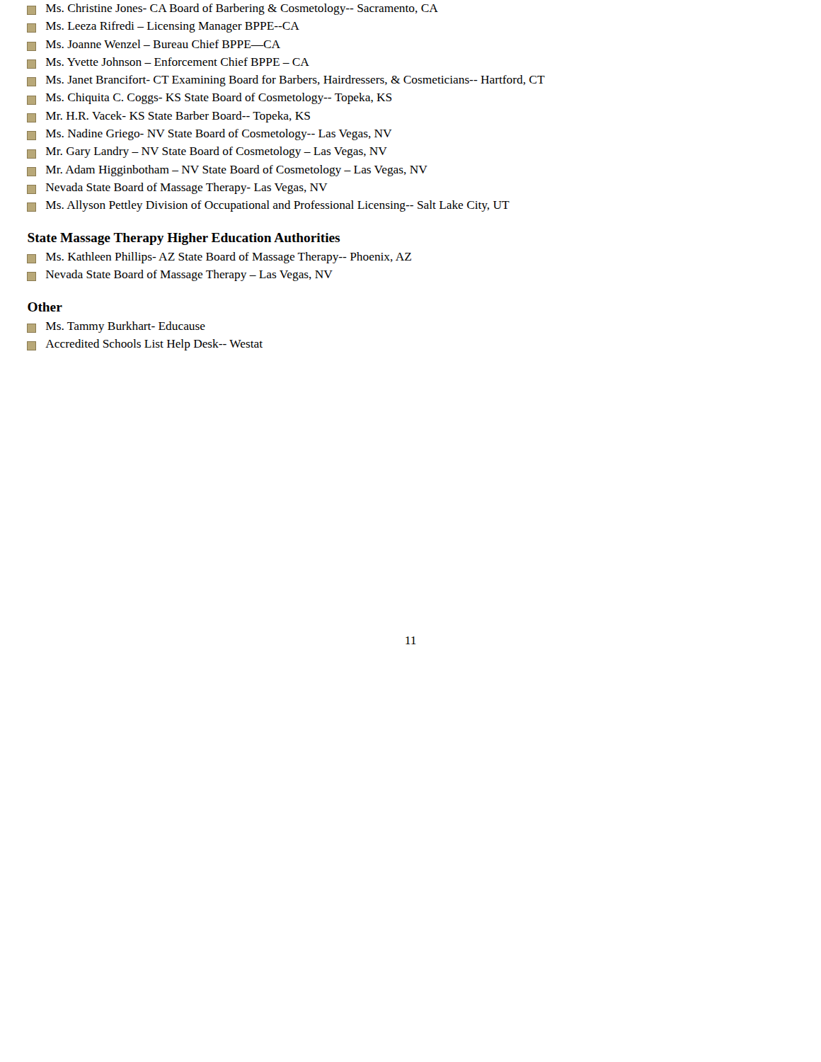Ms. Christine Jones- CA Board of Barbering & Cosmetology-- Sacramento, CA
Ms. Leeza Rifredi – Licensing Manager BPPE--CA
Ms. Joanne Wenzel – Bureau Chief BPPE—CA
Ms. Yvette Johnson – Enforcement Chief BPPE – CA
Ms. Janet Brancifort- CT Examining Board for Barbers, Hairdressers, & Cosmeticians-- Hartford, CT
Ms. Chiquita C. Coggs- KS State Board of Cosmetology-- Topeka, KS
Mr. H.R. Vacek- KS State Barber Board-- Topeka, KS
Ms. Nadine Griego- NV State Board of Cosmetology-- Las Vegas, NV
Mr. Gary Landry – NV State Board of Cosmetology – Las Vegas, NV
Mr. Adam Higginbotham – NV State Board of Cosmetology – Las Vegas, NV
Nevada State Board of Massage Therapy- Las Vegas, NV
Ms. Allyson Pettley Division of Occupational and Professional Licensing-- Salt Lake City, UT
State Massage Therapy Higher Education Authorities
Ms. Kathleen Phillips- AZ State Board of Massage Therapy-- Phoenix, AZ
Nevada State Board of Massage Therapy – Las Vegas, NV
Other
Ms. Tammy Burkhart- Educause
Accredited Schools List Help Desk-- Westat
11